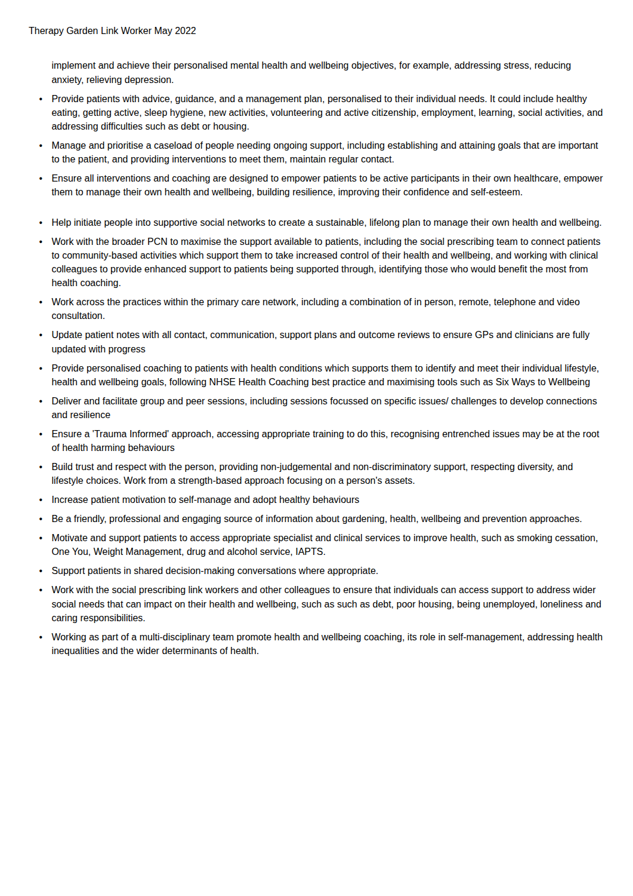Therapy Garden Link Worker May 2022
implement and achieve their personalised mental health and wellbeing objectives, for example, addressing stress, reducing anxiety, relieving depression.
Provide patients with advice, guidance, and a management plan, personalised to their individual needs. It could include healthy eating, getting active, sleep hygiene, new activities, volunteering and active citizenship, employment, learning, social activities, and addressing difficulties such as debt or housing.
Manage and prioritise a caseload of people needing ongoing support, including establishing and attaining goals that are important to the patient, and providing interventions to meet them, maintain regular contact.
Ensure all interventions and coaching are designed to empower patients to be active participants in their own healthcare, empower them to manage their own health and wellbeing, building resilience, improving their confidence and self-esteem.
Help initiate people into supportive social networks to create a sustainable, lifelong plan to manage their own health and wellbeing.
Work with the broader PCN to maximise the support available to patients, including the social prescribing team to connect patients to community-based activities which support them to take increased control of their health and wellbeing, and working with clinical colleagues to provide enhanced support to patients being supported through, identifying those who would benefit the most from health coaching.
Work across the practices within the primary care network, including a combination of in person, remote, telephone and video consultation.
Update patient notes with all contact, communication, support plans and outcome reviews to ensure GPs and clinicians are fully updated with progress
Provide personalised coaching to patients with health conditions which supports them to identify and meet their individual lifestyle, health and wellbeing goals, following NHSE Health Coaching best practice and maximising tools such as Six Ways to Wellbeing
Deliver and facilitate group and peer sessions, including sessions focussed on specific issues/ challenges to develop connections and resilience
Ensure a 'Trauma Informed' approach, accessing appropriate training to do this, recognising entrenched issues may be at the root of health harming behaviours
Build trust and respect with the person, providing non-judgemental and non-discriminatory support, respecting diversity, and lifestyle choices. Work from a strength-based approach focusing on a person's assets.
Increase patient motivation to self-manage and adopt healthy behaviours
Be a friendly, professional and engaging source of information about gardening, health, wellbeing and prevention approaches.
Motivate and support patients to access appropriate specialist and clinical services to improve health, such as smoking cessation, One You, Weight Management, drug and alcohol service, IAPTS.
Support patients in shared decision-making conversations where appropriate.
Work with the social prescribing link workers and other colleagues to ensure that individuals can access support to address wider social needs that can impact on their health and wellbeing, such as such as debt, poor housing, being unemployed, loneliness and caring responsibilities.
Working as part of a multi-disciplinary team promote health and wellbeing coaching, its role in self-management, addressing health inequalities and the wider determinants of health.